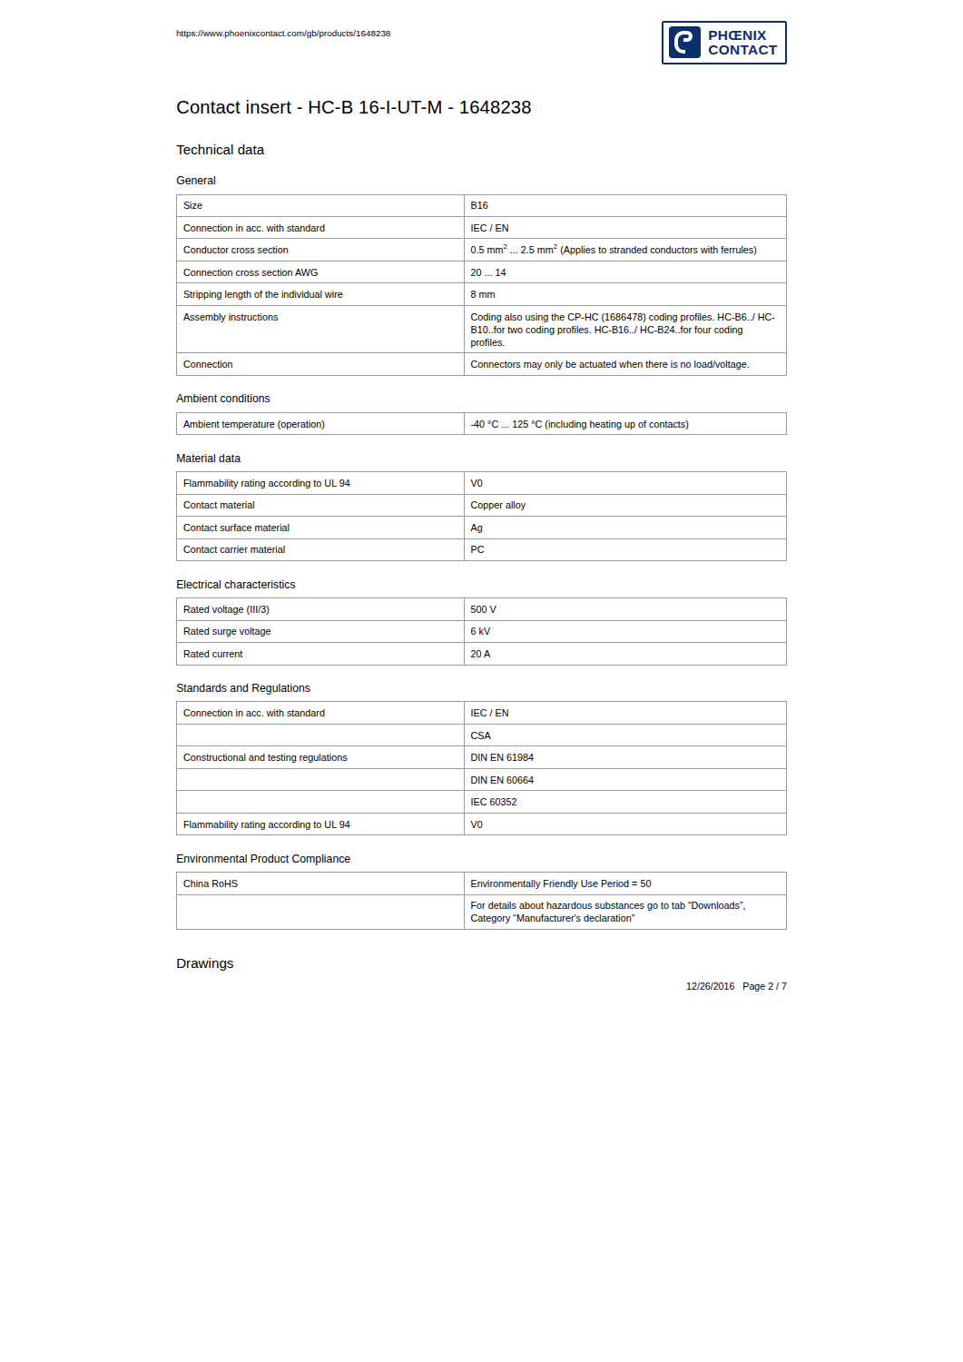https://www.phoenixcontact.com/gb/products/1648238
PHŒNIX CONTACT
Contact insert - HC-B 16-I-UT-M - 1648238
Technical data
General
| Size | B16 |
| Connection in acc. with standard | IEC / EN |
| Conductor cross section | 0.5 mm 2 ... 2.5 mm 2 (Applies to stranded conductors with ferrules) |
| Connection cross section AWG | 20 ... 14 |
| Stripping length of the individual wire | 8 mm |
| Assembly instructions | Coding also using the CP-HC (1686478) coding profiles. HC-B6../ HC-B10..for two coding profiles. HC-B16../ HC-B24..for four coding profiles. |
| Connection | Connectors may only be actuated when there is no load/voltage. |
Ambient conditions
| Ambient temperature (operation) | -40 °C ... 125 °C (including heating up of contacts) |
Material data
| Flammability rating according to UL 94 | V0 |
| Contact material | Copper alloy |
| Contact surface material | Ag |
| Contact carrier material | PC |
Electrical characteristics
| Rated voltage (III/3) | 500 V |
| Rated surge voltage | 6 kV |
| Rated current | 20 A |
Standards and Regulations
| Connection in acc. with standard | IEC / EN |
| | CSA |
| Constructional and testing regulations | DIN EN 61984 |
| | DIN EN 60664 |
| | IEC 60352 |
| Flammability rating according to UL 94 | V0 |
Environmental Product Compliance
| China RoHS | Environmentally Friendly Use Period = 50 |
| | For details about hazardous substances go to tab “Downloads”, Category “Manufacturer's declaration” |
Drawings
12/26/2016 Page 2 / 7